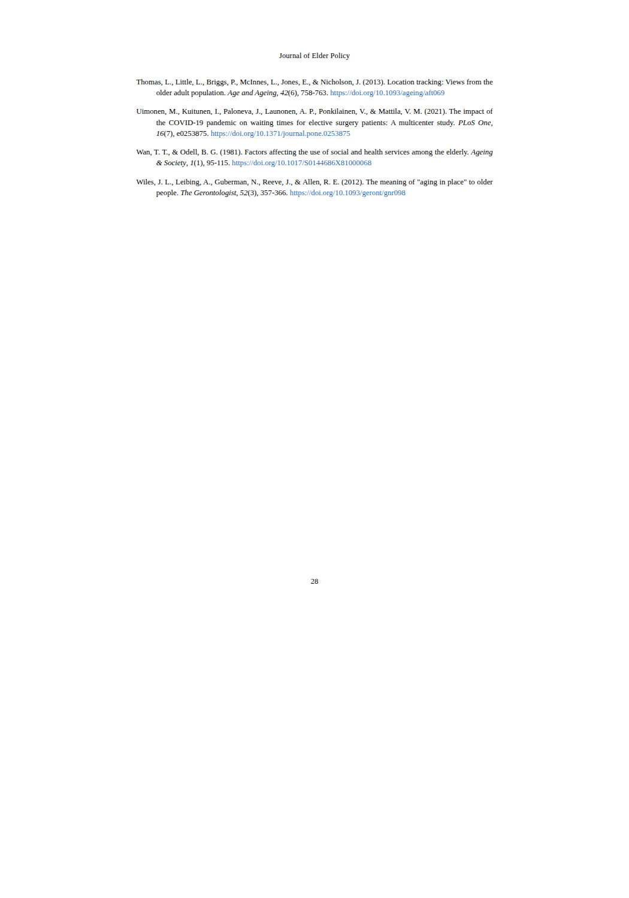Journal of Elder Policy
Thomas, L., Little, L., Briggs, P., McInnes, L., Jones, E., & Nicholson, J. (2013). Location tracking: Views from the older adult population. Age and Ageing, 42(6), 758-763. https://doi.org/10.1093/ageing/aft069
Uimonen, M., Kuitunen, I., Paloneva, J., Launonen, A. P., Ponkilainen, V., & Mattila, V. M. (2021). The impact of the COVID-19 pandemic on waiting times for elective surgery patients: A multicenter study. PLoS One, 16(7), e0253875. https://doi.org/10.1371/journal.pone.0253875
Wan, T. T., & Odell, B. G. (1981). Factors affecting the use of social and health services among the elderly. Ageing & Society, 1(1), 95-115. https://doi.org/10.1017/S0144686X81000068
Wiles, J. L., Leibing, A., Guberman, N., Reeve, J., & Allen, R. E. (2012). The meaning of "aging in place" to older people. The Gerontologist, 52(3), 357-366. https://doi.org/10.1093/geront/gnr098
28